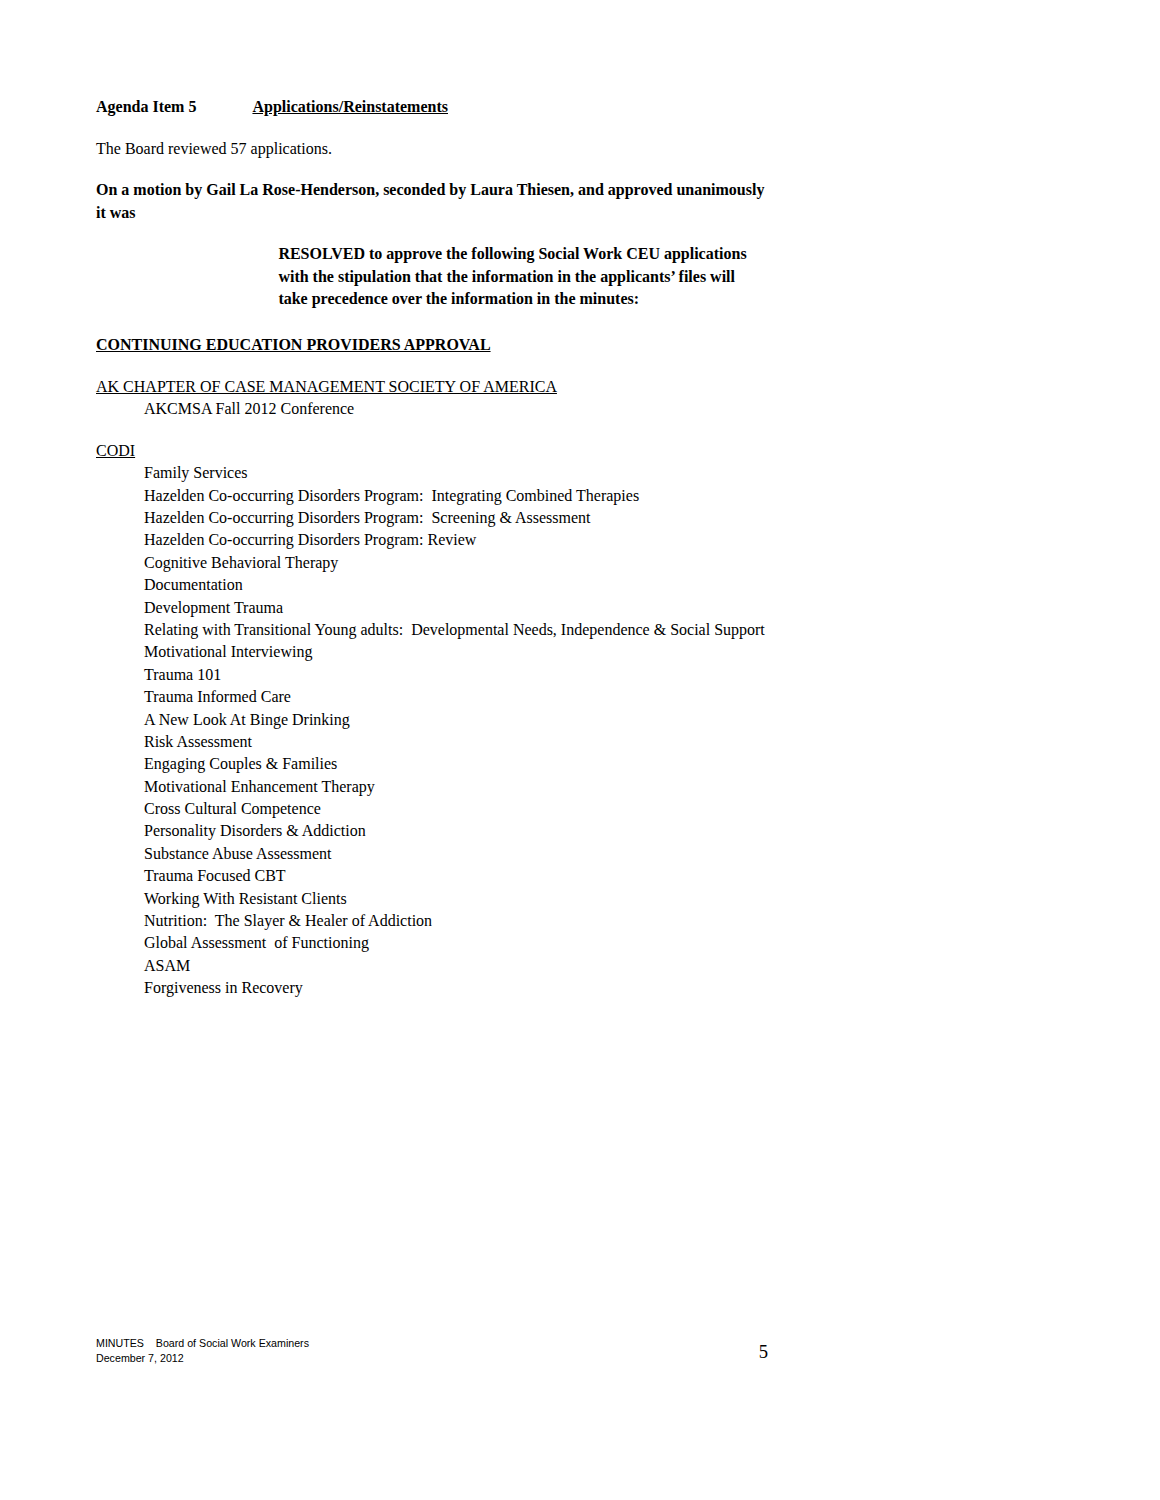Agenda Item 5 Applications/Reinstatements
The Board reviewed 57 applications.
On a motion by Gail La Rose-Henderson, seconded by Laura Thiesen, and approved unanimously it was
RESOLVED to approve the following Social Work CEU applications with the stipulation that the information in the applicants’ files will take precedence over the information in the minutes:
CONTINUING EDUCATION PROVIDERS APPROVAL
AK CHAPTER OF CASE MANAGEMENT SOCIETY OF AMERICA
AKCMSA Fall 2012 Conference
CODI
Family Services
Hazelden Co-occurring Disorders Program: Integrating Combined Therapies
Hazelden Co-occurring Disorders Program: Screening & Assessment
Hazelden Co-occurring Disorders Program: Review
Cognitive Behavioral Therapy
Documentation
Development Trauma
Relating with Transitional Young adults: Developmental Needs, Independence & Social Support
Motivational Interviewing
Trauma 101
Trauma Informed Care
A New Look At Binge Drinking
Risk Assessment
Engaging Couples & Families
Motivational Enhancement Therapy
Cross Cultural Competence
Personality Disorders & Addiction
Substance Abuse Assessment
Trauma Focused CBT
Working With Resistant Clients
Nutrition: The Slayer & Healer of Addiction
Global Assessment of Functioning
ASAM
Forgiveness in Recovery
MINUTES Board of Social Work Examiners
December 7, 2012 5